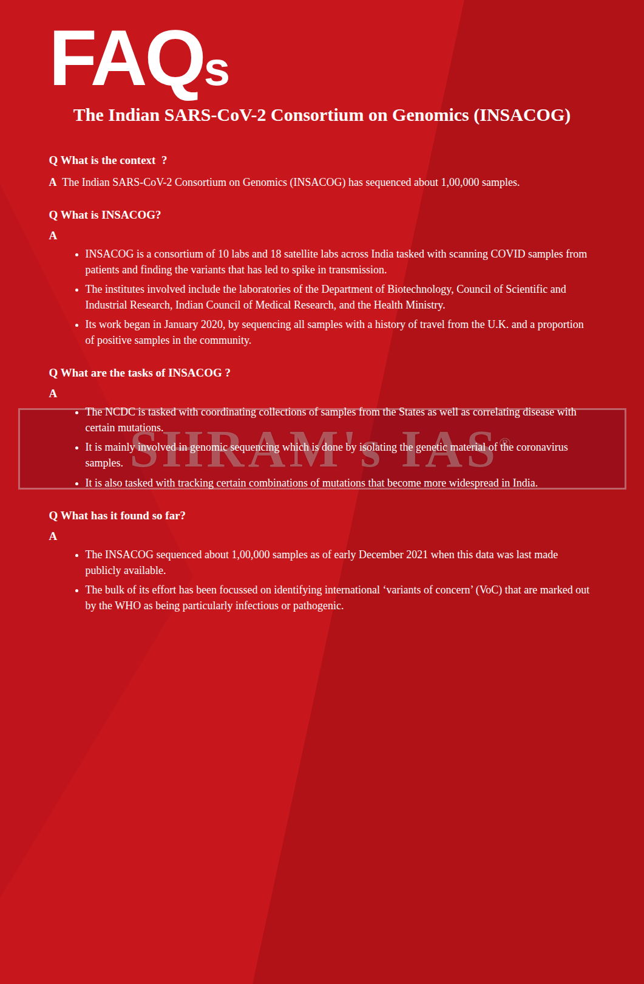SHRAM's IAS®
FAQs
The Indian SARS-CoV-2 Consortium on Genomics (INSACOG)
Q What is the context ?
A The Indian SARS-CoV-2 Consortium on Genomics (INSACOG) has sequenced about 1,00,000 samples.
Q What is INSACOG?
A
INSACOG is a consortium of 10 labs and 18 satellite labs across India tasked with scanning COVID samples from patients and finding the variants that has led to spike in transmission.
The institutes involved include the laboratories of the Department of Biotechnology, Council of Scientific and Industrial Research, Indian Council of Medical Research, and the Health Ministry.
Its work began in January 2020, by sequencing all samples with a history of travel from the U.K. and a proportion of positive samples in the community.
Q What are the tasks of INSACOG ?
A
The NCDC is tasked with coordinating collections of samples from the States as well as correlating disease with certain mutations.
It is mainly involved in genomic sequencing which is done by isolating the genetic material of the coronavirus samples.
It is also tasked with tracking certain combinations of mutations that become more widespread in India.
Q What has it found so far?
A
The INSACOG sequenced about 1,00,000 samples as of early December 2021 when this data was last made publicly available.
The bulk of its effort has been focussed on identifying international ‘variants of concern’ (VoC) that are marked out by the WHO as being particularly infectious or pathogenic.